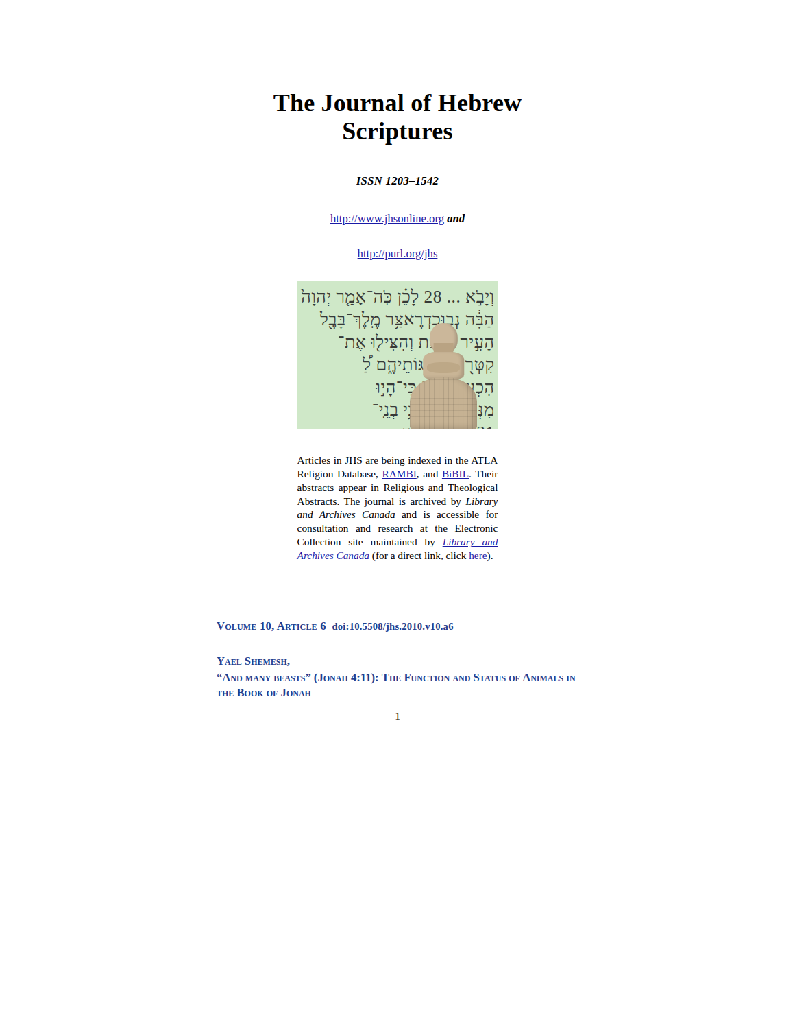The Journal of Hebrew
Scriptures
ISSN 1203–1542
http://www.jhsonline.org and
http://purl.org/jhs
וְיָבֹ֣א ... 28 לָכֵ֗ן כֹּֽה־אָמַ֤ר יְהוָה֙ אֶל־
הַבָּ֔ה נְבוּכַדְרֶאצַּ֥ר מֶֽלֶךְ־בָּבֶ֖ל
הָעִ֣יר הַזֹּ֔את וְהִצִּיל֖וּ אֶת־
קִטְּר֖וּ עַל־גַּגּוֹתֵיהֶ֑ם לַ֠
הִכְעִסֻ֑נִי 30 כִּי־הָי֣וּ
מִנְּעֻרֹתֵיהֶ֖ם כִּ֥י בְנֵֽי־
31 כִּ֣י עַל־אַפִּ֔י
Articles in JHS are being indexed in the ATLA Religion Database, RAMBI, and BiBIL. Their abstracts appear in Religious and Theological Abstracts. The journal is archived by Library and Archives Canada and is accessible for consultation and research at the Electronic Collection site maintained by Library and Archives Canada (for a direct link, click here).
Volume 10, Article 6 doi:10.5508/jhs.2010.v10.a6
Yael Shemesh,
“And many beasts” (Jonah 4:11): The Function and Status of Animals in the Book of Jonah
1